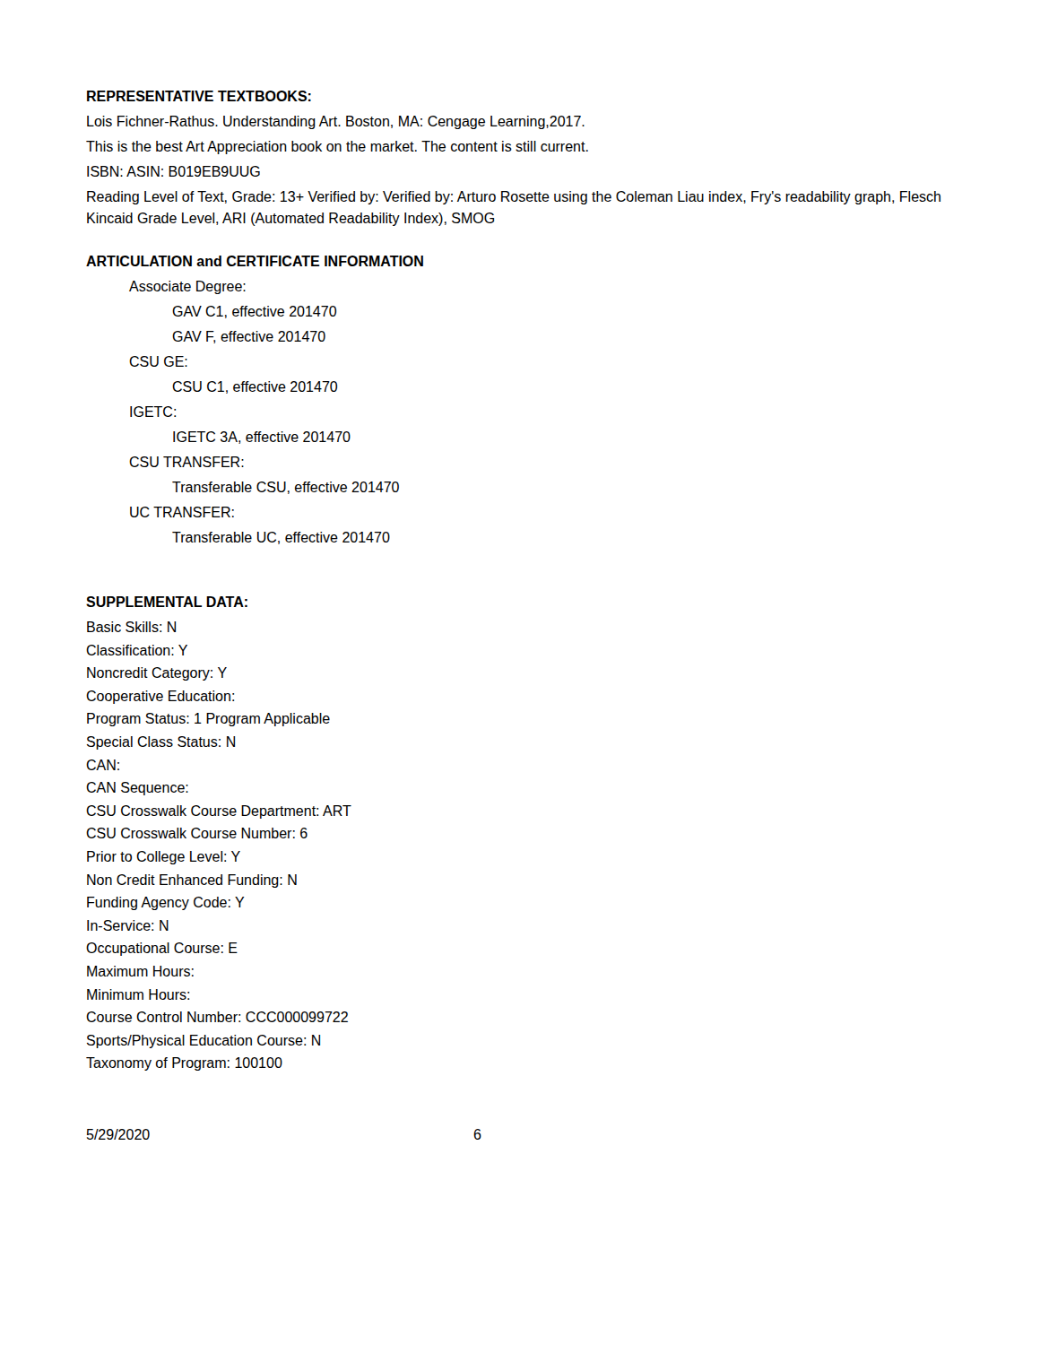REPRESENTATIVE TEXTBOOKS:
Lois Fichner-Rathus. Understanding Art. Boston, MA: Cengage Learning,2017.
This is the best Art Appreciation book on the market. The content is still current.
ISBN: ASIN: B019EB9UUG
Reading Level of Text, Grade: 13+ Verified by: Verified by: Arturo Rosette using the Coleman Liau index, Fry's readability graph, Flesch Kincaid Grade Level, ARI (Automated Readability Index), SMOG
ARTICULATION and CERTIFICATE INFORMATION
Associate Degree:
GAV C1, effective 201470
GAV F, effective 201470
CSU GE:
CSU C1, effective 201470
IGETC:
IGETC 3A, effective 201470
CSU TRANSFER:
Transferable CSU, effective 201470
UC TRANSFER:
Transferable UC, effective 201470
SUPPLEMENTAL DATA:
Basic Skills: N
Classification: Y
Noncredit Category: Y
Cooperative Education:
Program Status: 1 Program Applicable
Special Class Status: N
CAN:
CAN Sequence:
CSU Crosswalk Course Department: ART
CSU Crosswalk Course Number: 6
Prior to College Level: Y
Non Credit Enhanced Funding: N
Funding Agency Code: Y
In-Service: N
Occupational Course: E
Maximum Hours:
Minimum Hours:
Course Control Number: CCC000099722
Sports/Physical Education Course: N
Taxonomy of Program: 100100
5/29/2020 6